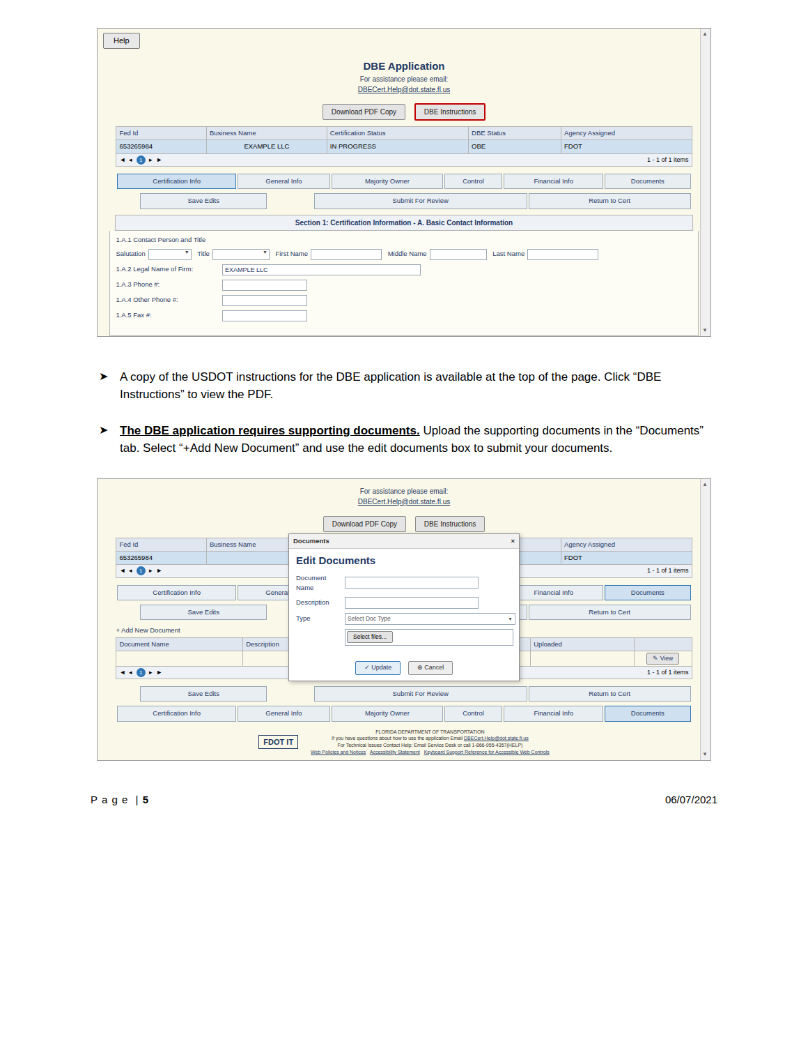Help
DBE Application
For assistance please email:
DBECert.Help@dot.state.fl.us
Download PDF Copy DBE Instructions
| Fed Id | Business Name | Certification Status | DBE Status | Agency Assigned |
| --- | --- | --- | --- | --- |
| 653265984 | EXAMPLE LLC | IN PROGRESS | OBE | FDOT |
◄ ◂ 1 ▸ ► 1 - 1 of 1 items
Certification Info General Info Majority Owner Control Financial Info Documents
Save Edits Submit For Review Return to Cert
Section 1: Certification Information - A. Basic Contact Information
1.A.1 Contact Person and Title
Salutation Title First Name Middle Name Last Name
1.A.2 Legal Name of Firm: EXAMPLE LLC
1.A.3 Phone #:
1.A.4 Other Phone #:
1.A.5 Fax #:
A copy of the USDOT instructions for the DBE application is available at the top of the page. Click “DBE Instructions” to view the PDF.
The DBE application requires supporting documents. Upload the supporting documents in the “Documents” tab. Select “+Add New Document” and use the edit documents box to submit your documents.
For assistance please email:
DBECert.Help@dot.state.fl.us
Download PDF Copy DBE Instructions
| Fed Id | Business Name | Certification Status | DBE Status | Agency Assigned |
| --- | --- | --- | --- | --- |
| 653265984 | | | OBE | FDOT |
◄ ◂ 1 ▸ ► 1 - 1 of 1 items
Certification Info General Info Majority Owner Control Financial Info Documents
Save Edits Submit For Review Return to Cert
+ Add New Document
| Document Name | Description | | Uploaded | |
| --- | --- | --- | --- | --- |
| | | | | ✎ View |
◄ ◂ 1 ▸ ► 1 - 1 of 1 items
Save Edits Submit For Review Return to Cert
Certification Info General Info Majority Owner Control Financial Info Documents
Documents ×
Edit Documents
Document
Name
Description
Type Select Doc Type
Select files...
✓ Update ⊗ Cancel
FDOT IT
FLORIDA DEPARTMENT OF TRANSPORTATION
If you have questions about how to use the application Email DBECert.Help@dot.state.fl.us
For Technical Issues Contact Help: Email Service Desk or call 1-866-955-4357(HELP)
Web Policies and Notices Accessibility Statement Keyboard Support Reference for Accessible Web Controls
P a g e | 5
06/07/2021